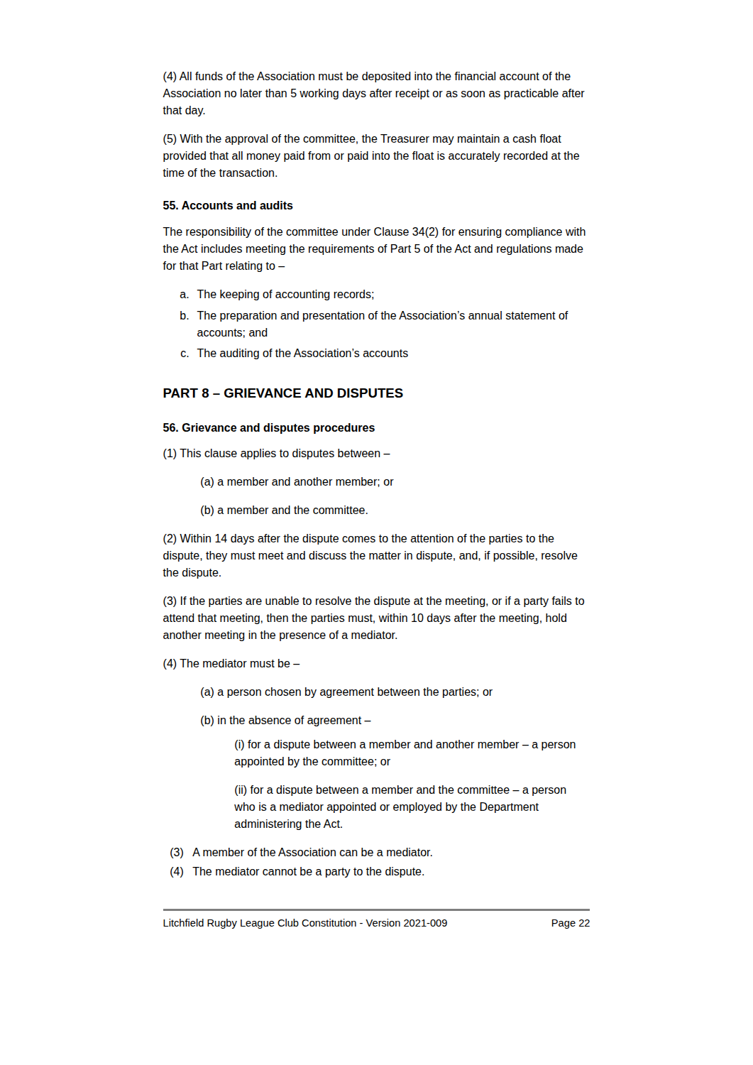(4) All funds of the Association must be deposited into the financial account of the Association no later than 5 working days after receipt or as soon as practicable after that day.
(5) With the approval of the committee, the Treasurer may maintain a cash float provided that all money paid from or paid into the float is accurately recorded at the time of the transaction.
55. Accounts and audits
The responsibility of the committee under Clause 34(2) for ensuring compliance with the Act includes meeting the requirements of Part 5 of the Act and regulations made for that Part relating to –
The keeping of accounting records;
The preparation and presentation of the Association’s annual statement of accounts; and
The auditing of the Association’s accounts
PART 8 – GRIEVANCE AND DISPUTES
56. Grievance and disputes procedures
(1) This clause applies to disputes between –
(a) a member and another member; or
(b) a member and the committee.
(2) Within 14 days after the dispute comes to the attention of the parties to the dispute, they must meet and discuss the matter in dispute, and, if possible, resolve the dispute.
(3) If the parties are unable to resolve the dispute at the meeting, or if a party fails to attend that meeting, then the parties must, within 10 days after the meeting, hold another meeting in the presence of a mediator.
(4) The mediator must be –
(a) a person chosen by agreement between the parties; or
(b) in the absence of agreement –
(i) for a dispute between a member and another member – a person appointed by the committee; or
(ii) for a dispute between a member and the committee – a person who is a mediator appointed or employed by the Department administering the Act.
A member of the Association can be a mediator.
The mediator cannot be a party to the dispute.
Litchfield Rugby League Club Constitution - Version 2021-009 Page 22